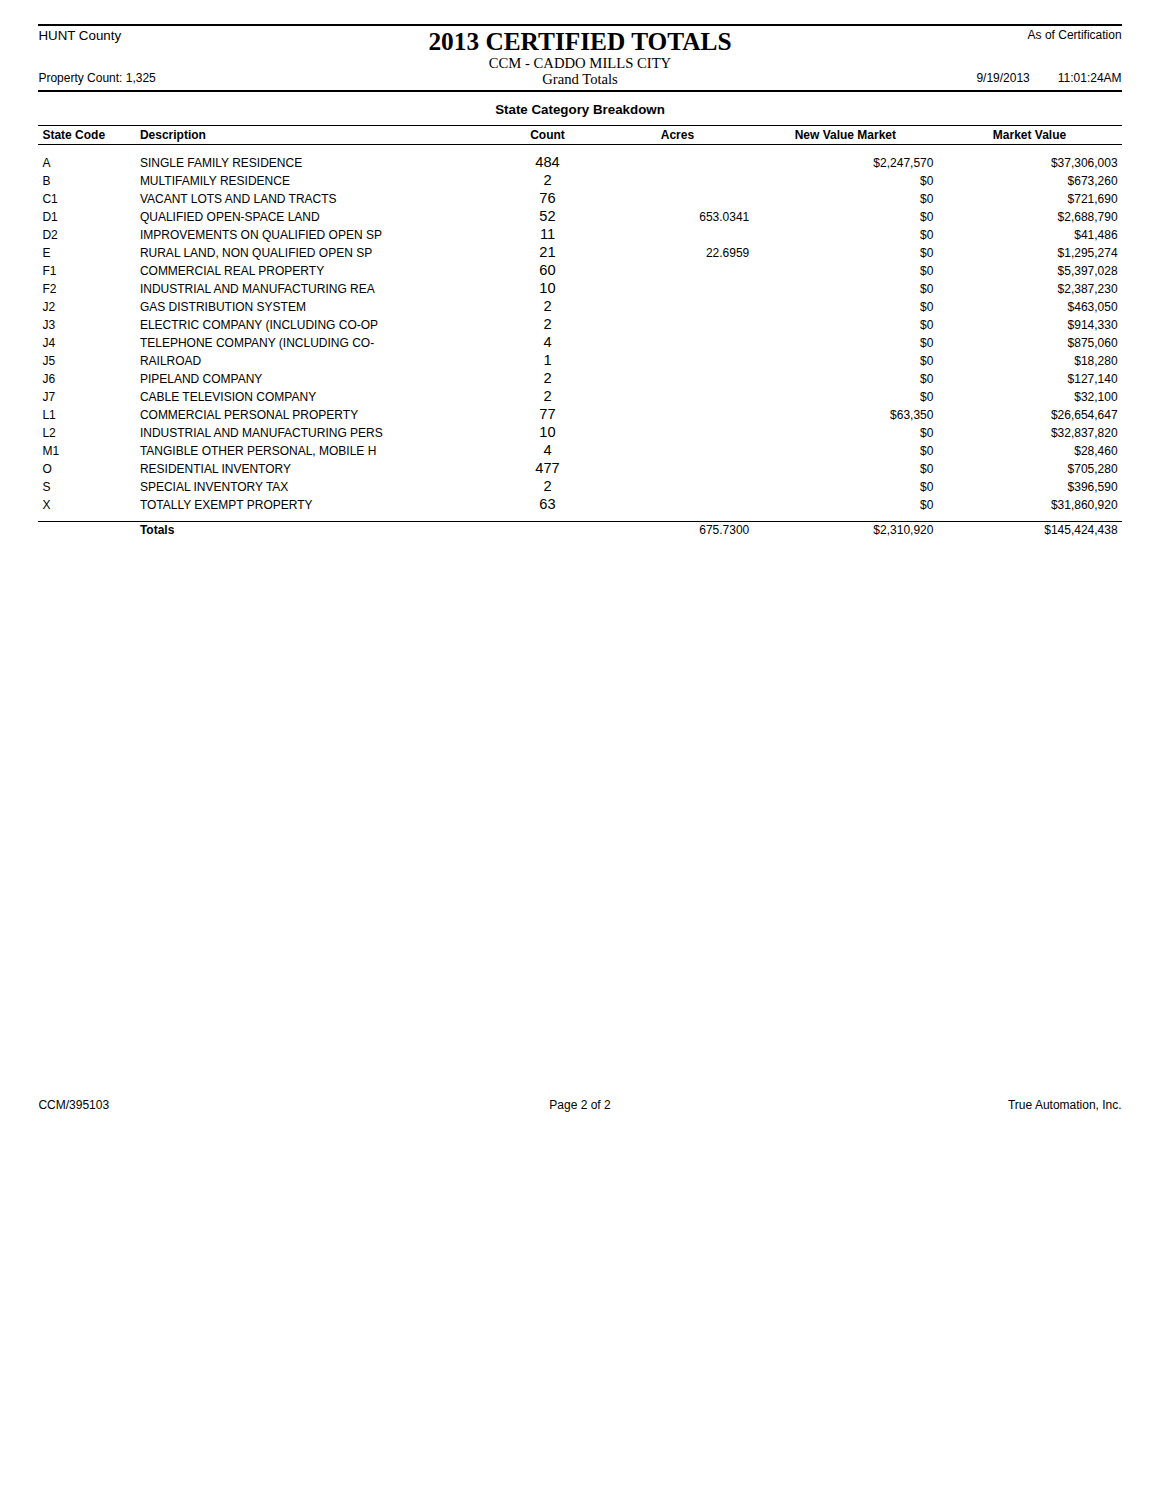| HUNT County | 2013 CERTIFIED TOTALS | As of Certification |
| | CCM - CADDO MILLS CITY | |
| Property Count: 1,325 | Grand Totals | 9/19/2013 11:01:24AM |
State Category Breakdown
| State Code | Description | Count | Acres | New Value Market | Market Value |
| --- | --- | --- | --- | --- | --- |
| A | SINGLE FAMILY RESIDENCE | 484 | | $2,247,570 | $37,306,003 |
| B | MULTIFAMILY RESIDENCE | 2 | | $0 | $673,260 |
| C1 | VACANT LOTS AND LAND TRACTS | 76 | | $0 | $721,690 |
| D1 | QUALIFIED OPEN-SPACE LAND | 52 | 653.0341 | $0 | $2,688,790 |
| D2 | IMPROVEMENTS ON QUALIFIED OPEN SP | 11 | | $0 | $41,486 |
| E | RURAL LAND, NON QUALIFIED OPEN SP | 21 | 22.6959 | $0 | $1,295,274 |
| F1 | COMMERCIAL REAL PROPERTY | 60 | | $0 | $5,397,028 |
| F2 | INDUSTRIAL AND MANUFACTURING REA | 10 | | $0 | $2,387,230 |
| J2 | GAS DISTRIBUTION SYSTEM | 2 | | $0 | $463,050 |
| J3 | ELECTRIC COMPANY (INCLUDING CO-OP | 2 | | $0 | $914,330 |
| J4 | TELEPHONE COMPANY (INCLUDING CO- | 4 | | $0 | $875,060 |
| J5 | RAILROAD | 1 | | $0 | $18,280 |
| J6 | PIPELAND COMPANY | 2 | | $0 | $127,140 |
| J7 | CABLE TELEVISION COMPANY | 2 | | $0 | $32,100 |
| L1 | COMMERCIAL PERSONAL PROPERTY | 77 | | $63,350 | $26,654,647 |
| L2 | INDUSTRIAL AND MANUFACTURING PERS | 10 | | $0 | $32,837,820 |
| M1 | TANGIBLE OTHER PERSONAL, MOBILE H | 4 | | $0 | $28,460 |
| O | RESIDENTIAL INVENTORY | 477 | | $0 | $705,280 |
| S | SPECIAL INVENTORY TAX | 2 | | $0 | $396,590 |
| X | TOTALLY EXEMPT PROPERTY | 63 | | $0 | $31,860,920 |
| | Totals | | 675.7300 | $2,310,920 | $145,424,438 |
| CCM/395103 | Page 2 of 2 | True Automation, Inc. |